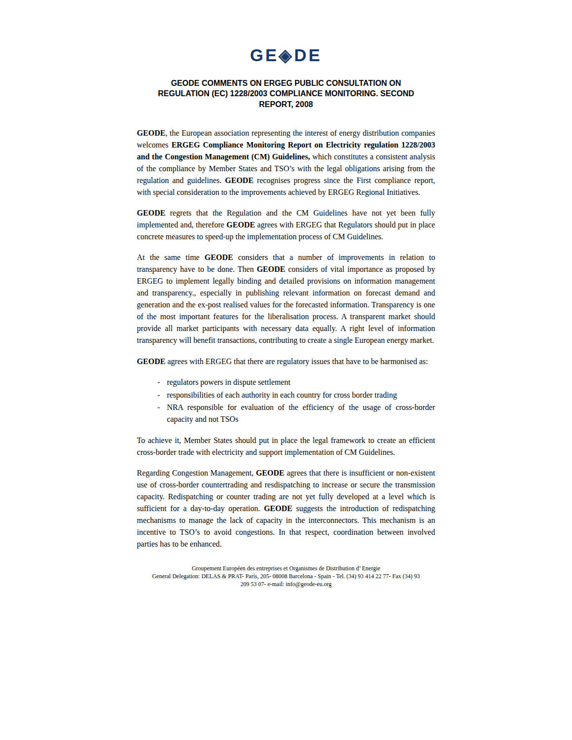GE◈DE
GEODE comments on ERGEG public consultation on
Regulation (EC) 1228/2003 compliance monitoring. Second
report, 2008
GEODE, the European association representing the interest of energy distribution companies welcomes ERGEG Compliance Monitoring Report on Electricity regulation 1228/2003 and the Congestion Management (CM) Guidelines, which constitutes a consistent analysis of the compliance by Member States and TSO’s with the legal obligations arising from the regulation and guidelines. GEODE recognises progress since the First compliance report, with special consideration to the improvements achieved by ERGEG Regional Initiatives.
GEODE regrets that the Regulation and the CM Guidelines have not yet been fully implemented and, therefore GEODE agrees with ERGEG that Regulators should put in place concrete measures to speed-up the implementation process of CM Guidelines.
At the same time GEODE considers that a number of improvements in relation to transparency have to be done. Then GEODE considers of vital importance as proposed by ERGEG to implement legally binding and detailed provisions on information management and transparency., especially in publishing relevant information on forecast demand and generation and the ex-post realised values for the forecasted information. Transparency is one of the most important features for the liberalisation process. A transparent market should provide all market participants with necessary data equally. A right level of information transparency will benefit transactions, contributing to create a single European energy market.
GEODE agrees with ERGEG that there are regulatory issues that have to be harmonised as:
regulators powers in dispute settlement
responsibilities of each authority in each country for cross border trading
NRA responsible for evaluation of the efficiency of the usage of cross-border capacity and not TSOs
To achieve it, Member States should put in place the legal framework to create an efficient cross-border trade with electricity and support implementation of CM Guidelines.
Regarding Congestion Management, GEODE agrees that there is insufficient or non-existent use of cross-border countertrading and resdispatching to increase or secure the transmission capacity. Redispatching or counter trading are not yet fully developed at a level which is sufficient for a day-to-day operation. GEODE suggests the introduction of redispatching mechanisms to manage the lack of capacity in the interconnectors. This mechanism is an incentive to TSO’s to avoid congestions. In that respect, coordination between involved parties has to be enhanced.
Groupement Européen des entreprises et Organismes de Distribution d’ Energie
General Delegation: DELAS & PRAT- París, 205- 08008 Barcelona - Spain - Tel. (34) 93 414 22 77- Fax (34) 93
209 53 07- e-mail: info@geode-eu.org